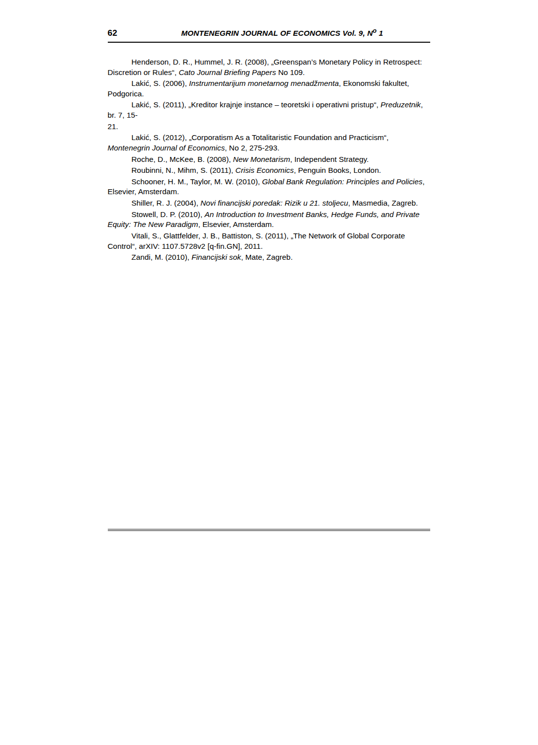62
MONTENEGRIN JOURNAL OF ECONOMICS Vol. 9, No 1
Henderson, D. R., Hummel, J. R. (2008), „Greenspan’s Monetary Policy in Retrospect: Discretion or Rules“, Cato Journal Briefing Papers No 109.
Lakić, S. (2006), Instrumentarijum monetarnog menadžmenta, Ekonomski fakultet, Podgorica.
Lakić, S. (2011), „Kreditor krajnje instance – teoretski i operativni pristup“, Preduzetnik, br. 7, 15-
21.
Lakić, S. (2012), „Corporatism As a Totalitaristic Foundation and Practicism“, Montenegrin Journal of Economics, No 2, 275-293.
Roche, D., McKee, B. (2008), New Monetarism, Independent Strategy.
Roubinni, N., Mihm, S. (2011), Crisis Economics, Penguin Books, London.
Schooner, H. M., Taylor, M. W. (2010), Global Bank Regulation: Principles and Policies, Elsevier, Amsterdam.
Shiller, R. J. (2004), Novi financijski poredak: Rizik u 21. stoljecu, Masmedia, Zagreb.
Stowell, D. P. (2010), An Introduction to Investment Banks, Hedge Funds, and Private Equity: The New Paradigm, Elsevier, Amsterdam.
Vitali, S., Glattfelder, J. B., Battiston, S. (2011), „The Network of Global Corporate Control“, arXIV: 1107.5728v2 [q-fin.GN], 2011.
Zandi, M. (2010), Financijski sok, Mate, Zagreb.